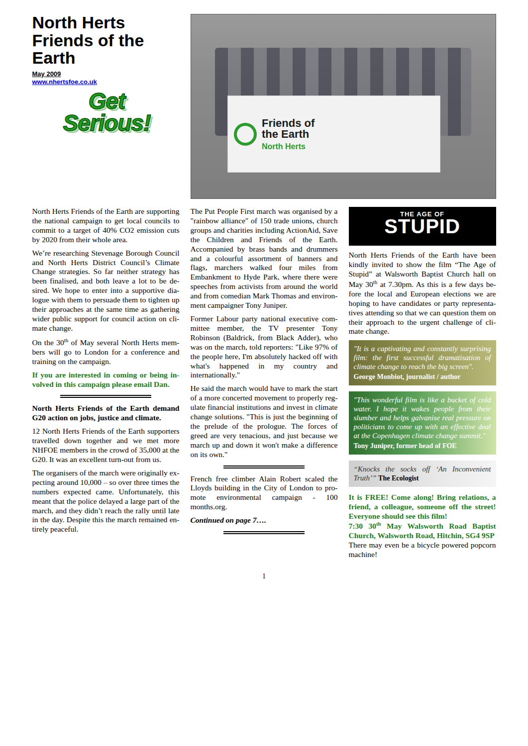North Herts Friends of the Earth
May 2009
www.nhertsfoe.co.uk
Get
Serious!
Friends of
the Earth
North Herts
North Herts Friends of the Earth are supporting the national campaign to get local councils to commit to a target of 40% CO2 emission cuts by 2020 from their whole area.
We’re researching Stevenage Borough Council and North Herts District Council’s Climate Change strategies. So far neither strategy has been finalised, and both leave a lot to be desired. We hope to enter into a supportive dialogue with them to persuade them to tighten up their approaches at the same time as gathering wider public support for council action on climate change.
On the 30th of May several North Herts members will go to London for a conference and training on the campaign.
If you are interested in coming or being involved in this campaign please email Dan.
North Herts Friends of the Earth demand G20 action on jobs, justice and climate.
12 North Herts Friends of the Earth supporters travelled down together and we met more NHFOE members in the crowd of 35,000 at the G20. It was an excellent turn-out from us.
The organisers of the march were originally expecting around 10,000 – so over three times the numbers expected came. Unfortunately, this meant that the police delayed a large part of the march, and they didn’t reach the rally until late in the day. Despite this the march remained entirely peaceful.
The Put People First march was organised by a "rainbow alliance" of 150 trade unions, church groups and charities including ActionAid, Save the Children and Friends of the Earth. Accompanied by brass bands and drummers and a colourful assortment of banners and flags, marchers walked four miles from Embankment to Hyde Park, where there were speeches from activists from around the world and from comedian Mark Thomas and environment campaigner Tony Juniper.
Former Labour party national executive committee member, the TV presenter Tony Robinson (Baldrick, from Black Adder), who was on the march, told reporters: "Like 97% of the people here, I'm absolutely hacked off with what's happened in my country and internationally."
He said the march would have to mark the start of a more concerted movement to properly regulate financial institutions and invest in climate change solutions. "This is just the beginning of the prelude of the prologue. The forces of greed are very tenacious, and just because we march up and down it won't make a difference on its own."
French free climber Alain Robert scaled the Lloyds building in the City of London to promote environmental campaign - 100 months.org.
Continued on page 7….
THE AGE OF
STUPID
North Herts Friends of the Earth have been kindly invited to show the film “The Age of Stupid” at Walsworth Baptist Church hall on May 30th at 7.30pm. As this is a few days before the local and European elections we are hoping to have candidates or party representatives attending so that we can question them on their approach to the urgent challenge of climate change.
"It is a captivating and constantly surprising film: the first successful dramatisation of climate change to reach the big screen". George Monbiot, journalist / author
"This wonderful film is like a bucket of cold water. I hope it wakes people from their slumber and helps galvanise real pressure on politicians to come up with an effective deal at the Copenhagen climate change summit." Tony Juniper, former head of FOE
“Knocks the socks off ‘An Inconvenient Truth’” The Ecologist
It is FREE! Come along! Bring relations, a friend, a colleague, someone off the street! Everyone should see this film!
7:30 30th May Walsworth Road Baptist Church, Walsworth Road, Hitchin, SG4 9SP
There may even be a bicycle powered popcorn machine!
1